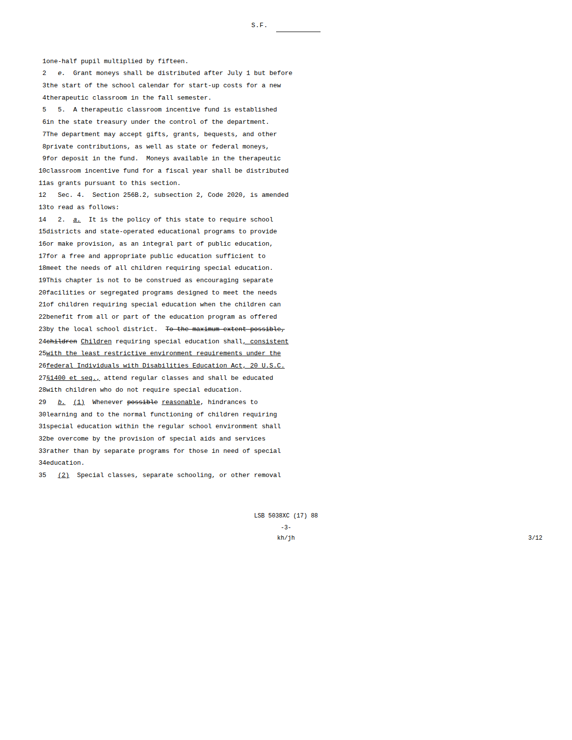S.F.
| 1 | one-half pupil multiplied by fifteen. |
| 2 | e. Grant moneys shall be distributed after July 1 but before |
| 3 | the start of the school calendar for start-up costs for a new |
| 4 | therapeutic classroom in the fall semester. |
| 5 | 5. A therapeutic classroom incentive fund is established |
| 6 | in the state treasury under the control of the department. |
| 7 | The department may accept gifts, grants, bequests, and other |
| 8 | private contributions, as well as state or federal moneys, |
| 9 | for deposit in the fund. Moneys available in the therapeutic |
| 10 | classroom incentive fund for a fiscal year shall be distributed |
| 11 | as grants pursuant to this section. |
| 12 | Sec. 4. Section 256B.2, subsection 2, Code 2020, is amended |
| 13 | to read as follows: |
| 14 | 2. a. It is the policy of this state to require school |
| 15 | districts and state-operated educational programs to provide |
| 16 | or make provision, as an integral part of public education, |
| 17 | for a free and appropriate public education sufficient to |
| 18 | meet the needs of all children requiring special education. |
| 19 | This chapter is not to be construed as encouraging separate |
| 20 | facilities or segregated programs designed to meet the needs |
| 21 | of children requiring special education when the children can |
| 22 | benefit from all or part of the education program as offered |
| 23 | by the local school district. To the maximum extent possible, |
| 24 | children Children requiring special education shall , consistent |
| 25 | with the least restrictive environment requirements under the |
| 26 | federal Individuals with Disabilities Education Act, 20 U.S.C. |
| 27 | §1400 et seq., attend regular classes and shall be educated |
| 28 | with children who do not require special education. |
| 29 | b. (1) Whenever possible reasonable , hindrances to |
| 30 | learning and to the normal functioning of children requiring |
| 31 | special education within the regular school environment shall |
| 32 | be overcome by the provision of special aids and services |
| 33 | rather than by separate programs for those in need of special |
| 34 | education. |
| 35 | (2) Special classes, separate schooling, or other removal |
LSB 5038XC (17) 88
-3-
kh/jh
3/12